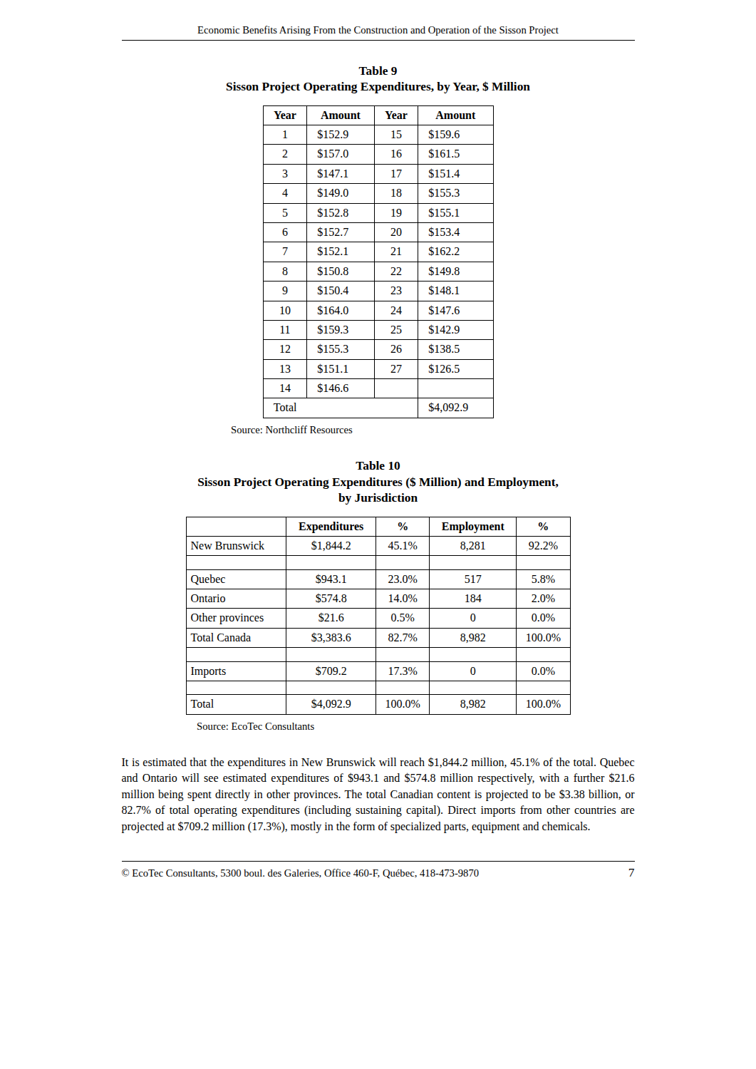Economic Benefits Arising From the Construction and Operation of the Sisson Project
Table 9
Sisson Project Operating Expenditures, by Year, $ Million
| Year | Amount | Year | Amount |
| --- | --- | --- | --- |
| 1 | $152.9 | 15 | $159.6 |
| 2 | $157.0 | 16 | $161.5 |
| 3 | $147.1 | 17 | $151.4 |
| 4 | $149.0 | 18 | $155.3 |
| 5 | $152.8 | 19 | $155.1 |
| 6 | $152.7 | 20 | $153.4 |
| 7 | $152.1 | 21 | $162.2 |
| 8 | $150.8 | 22 | $149.8 |
| 9 | $150.4 | 23 | $148.1 |
| 10 | $164.0 | 24 | $147.6 |
| 11 | $159.3 | 25 | $142.9 |
| 12 | $155.3 | 26 | $138.5 |
| 13 | $151.1 | 27 | $126.5 |
| 14 | $146.6 | | |
| Total | | | $4,092.9 |
Source: Northcliff Resources
Table 10
Sisson Project Operating Expenditures ($ Million) and Employment,
by Jurisdiction
| | Expenditures | % | Employment | % |
| --- | --- | --- | --- | --- |
| New Brunswick | $1,844.2 | 45.1% | 8,281 | 92.2% |
| Quebec | $943.1 | 23.0% | 517 | 5.8% |
| Ontario | $574.8 | 14.0% | 184 | 2.0% |
| Other provinces | $21.6 | 0.5% | 0 | 0.0% |
| Total Canada | $3,383.6 | 82.7% | 8,982 | 100.0% |
| Imports | $709.2 | 17.3% | 0 | 0.0% |
| Total | $4,092.9 | 100.0% | 8,982 | 100.0% |
Source: EcoTec Consultants
It is estimated that the expenditures in New Brunswick will reach $1,844.2 million, 45.1% of the total. Quebec and Ontario will see estimated expenditures of $943.1 and $574.8 million respectively, with a further $21.6 million being spent directly in other provinces. The total Canadian content is projected to be $3.38 billion, or 82.7% of total operating expenditures (including sustaining capital). Direct imports from other countries are projected at $709.2 million (17.3%), mostly in the form of specialized parts, equipment and chemicals.
© EcoTec Consultants, 5300 boul. des Galeries, Office 460-F, Québec, 418-473-9870 7